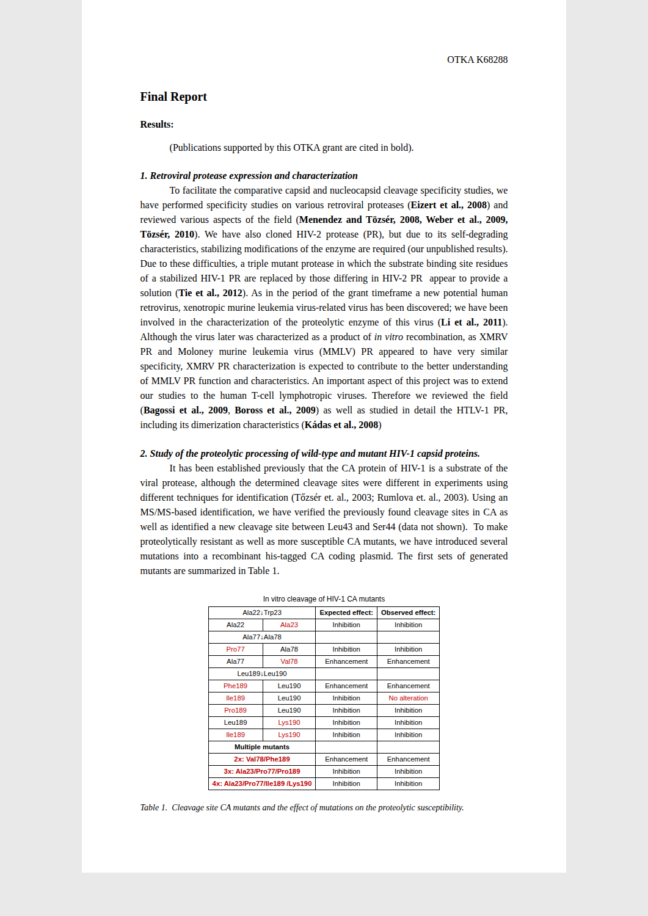OTKA K68288
Final Report
Results:
(Publications supported by this OTKA grant are cited in bold).
1. Retroviral protease expression and characterization
To facilitate the comparative capsid and nucleocapsid cleavage specificity studies, we have performed specificity studies on various retroviral proteases (Eizert et al., 2008) and reviewed various aspects of the field (Menendez and Tözsér, 2008, Weber et al., 2009, Tözsér, 2010). We have also cloned HIV-2 protease (PR), but due to its self-degrading characteristics, stabilizing modifications of the enzyme are required (our unpublished results). Due to these difficulties, a triple mutant protease in which the substrate binding site residues of a stabilized HIV-1 PR are replaced by those differing in HIV-2 PR appear to provide a solution (Tie et al., 2012). As in the period of the grant timeframe a new potential human retrovirus, xenotropic murine leukemia virus-related virus has been discovered; we have been involved in the characterization of the proteolytic enzyme of this virus (Li et al., 2011). Although the virus later was characterized as a product of in vitro recombination, as XMRV PR and Moloney murine leukemia virus (MMLV) PR appeared to have very similar specificity, XMRV PR characterization is expected to contribute to the better understanding of MMLV PR function and characteristics. An important aspect of this project was to extend our studies to the human T-cell lymphotropic viruses. Therefore we reviewed the field (Bagossi et al., 2009, Boross et al., 2009) as well as studied in detail the HTLV-1 PR, including its dimerization characteristics (Kádas et al., 2008)
2. Study of the proteolytic processing of wild-type and mutant HIV-1 capsid proteins.
It has been established previously that the CA protein of HIV-1 is a substrate of the viral protease, although the determined cleavage sites were different in experiments using different techniques for identification (Tőzsér et. al., 2003; Rumlova et. al., 2003). Using an MS/MS-based identification, we have verified the previously found cleavage sites in CA as well as identified a new cleavage site between Leu43 and Ser44 (data not shown). To make proteolytically resistant as well as more susceptible CA mutants, we have introduced several mutations into a recombinant his-tagged CA coding plasmid. The first sets of generated mutants are summarized in Table 1.
In vitro cleavage of HIV-1 CA mutants
| Ala22↓Trp23 | Expected effect: | Observed effect: |
| Ala22 | Ala23 | Inhibition | Inhibition |
| Ala77↓Ala78 | | |
| Pro77 | Ala78 | Inhibition | Inhibition |
| Ala77 | Val78 | Enhancement | Enhancement |
| Leu189↓Leu190 | | |
| Phe189 | Leu190 | Enhancement | Enhancement |
| Ile189 | Leu190 | Inhibition | No alteration |
| Pro189 | Leu190 | Inhibition | Inhibition |
| Leu189 | Lys190 | Inhibition | Inhibition |
| Ile189 | Lys190 | Inhibition | Inhibition |
| Multiple mutants | | |
| 2x: Val78/Phe189 | Enhancement | Enhancement |
| 3x: Ala23/Pro77/Pro189 | Inhibition | Inhibition |
| 4x: Ala23/Pro77/Ile189 /Lys190 | Inhibition | Inhibition |
Table 1. Cleavage site CA mutants and the effect of mutations on the proteolytic susceptibility.